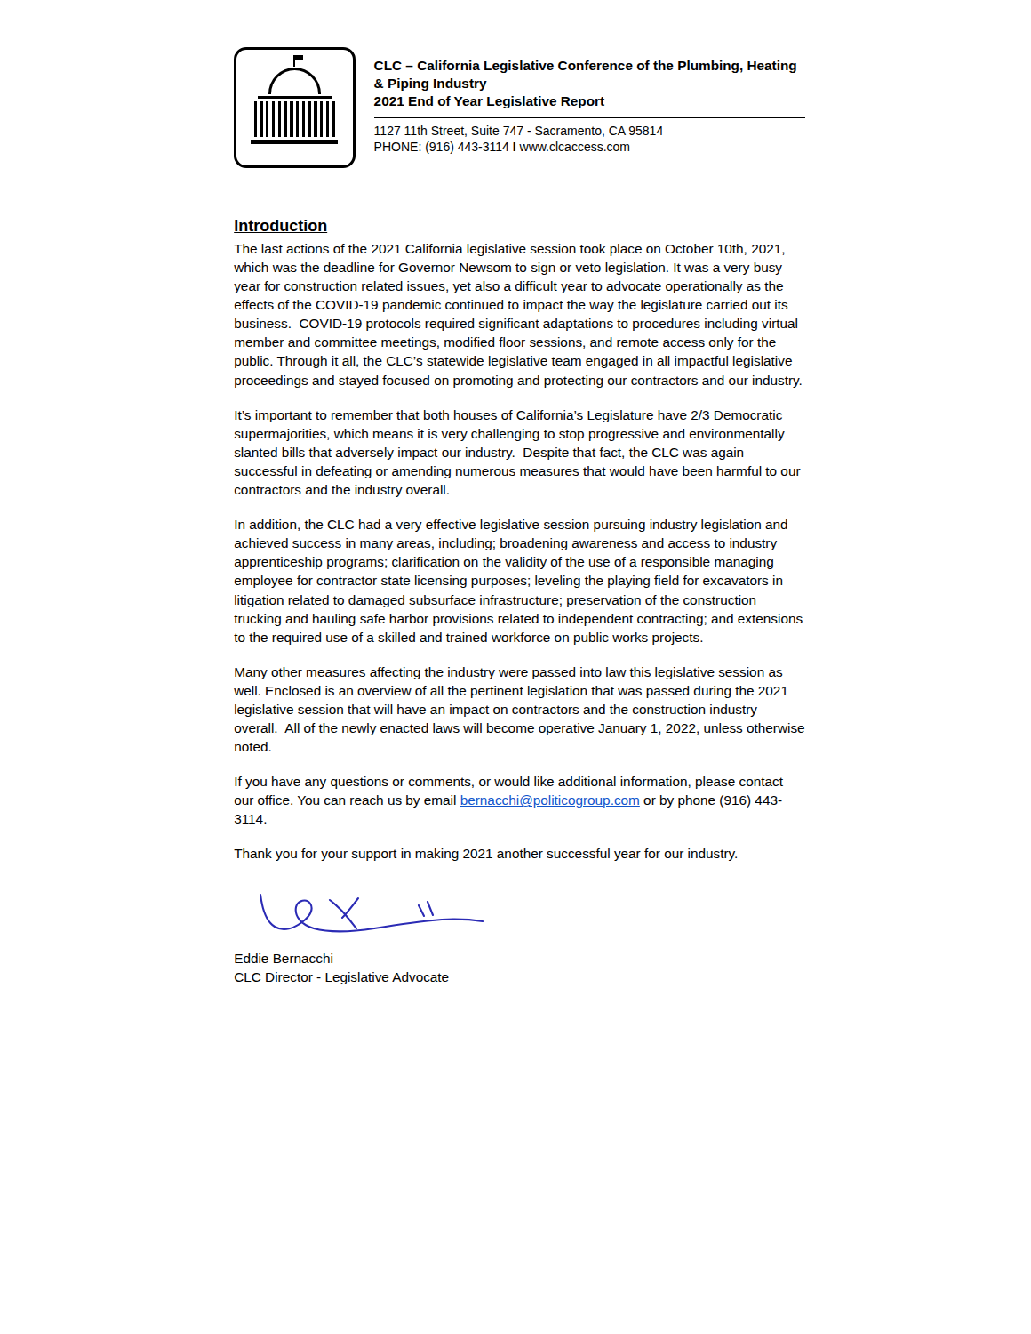CLC – California Legislative Conference of the Plumbing, Heating & Piping Industry
2021 End of Year Legislative Report
1127 11th Street, Suite 747 - Sacramento, CA 95814
PHONE: (916) 443-3114 I www.clcaccess.com
Introduction
The last actions of the 2021 California legislative session took place on October 10th, 2021, which was the deadline for Governor Newsom to sign or veto legislation. It was a very busy year for construction related issues, yet also a difficult year to advocate operationally as the effects of the COVID-19 pandemic continued to impact the way the legislature carried out its business. COVID-19 protocols required significant adaptations to procedures including virtual member and committee meetings, modified floor sessions, and remote access only for the public. Through it all, the CLC’s statewide legislative team engaged in all impactful legislative proceedings and stayed focused on promoting and protecting our contractors and our industry.
It’s important to remember that both houses of California’s Legislature have 2/3 Democratic supermajorities, which means it is very challenging to stop progressive and environmentally slanted bills that adversely impact our industry. Despite that fact, the CLC was again successful in defeating or amending numerous measures that would have been harmful to our contractors and the industry overall.
In addition, the CLC had a very effective legislative session pursuing industry legislation and achieved success in many areas, including; broadening awareness and access to industry apprenticeship programs; clarification on the validity of the use of a responsible managing employee for contractor state licensing purposes; leveling the playing field for excavators in litigation related to damaged subsurface infrastructure; preservation of the construction trucking and hauling safe harbor provisions related to independent contracting; and extensions to the required use of a skilled and trained workforce on public works projects.
Many other measures affecting the industry were passed into law this legislative session as well. Enclosed is an overview of all the pertinent legislation that was passed during the 2021 legislative session that will have an impact on contractors and the construction industry overall. All of the newly enacted laws will become operative January 1, 2022, unless otherwise noted.
If you have any questions or comments, or would like additional information, please contact our office. You can reach us by email bernacchi@politicogroup.com or by phone (916) 443-3114.
Thank you for your support in making 2021 another successful year for our industry.
Eddie Bernacchi
CLC Director - Legislative Advocate